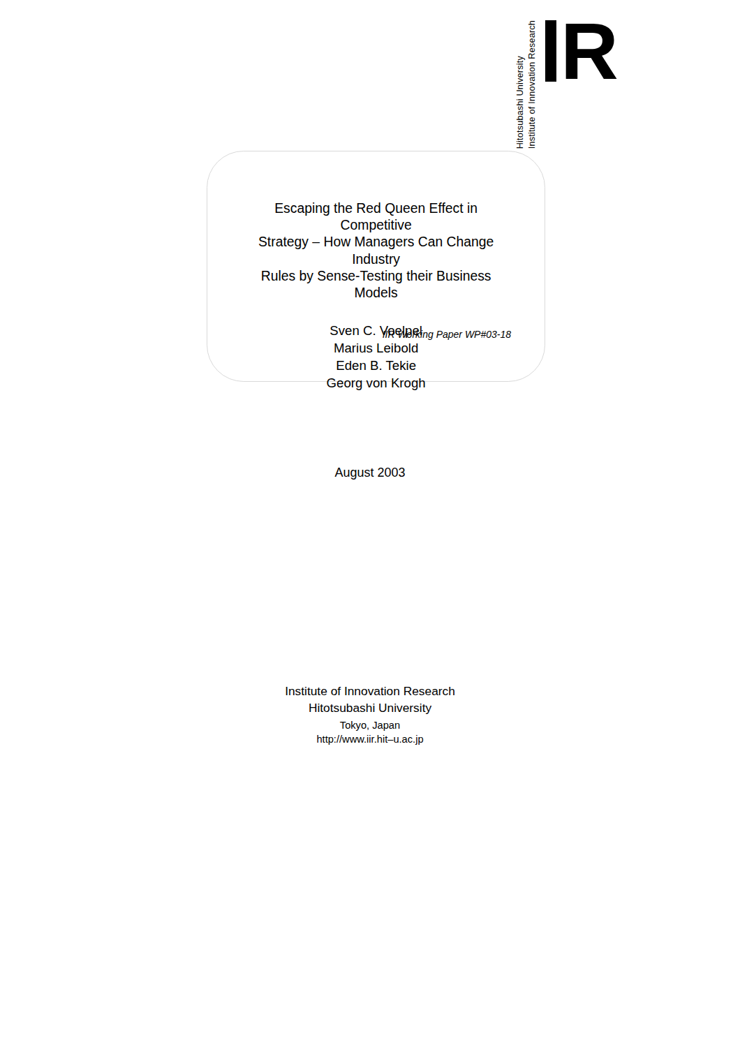Hitotsubashi University
Institute of Innovation Research
R
Escaping the Red Queen Effect in Competitive
Strategy – How Managers Can Change Industry
Rules by Sense-Testing their Business Models
Sven C. Voelpel
Marius Leibold
Eden B. Tekie
Georg von Krogh
IIR Working Paper WP#03-18
August 2003
Institute of Innovation Research
Hitotsubashi University
Tokyo, Japan
http://www.iir.hit–u.ac.jp